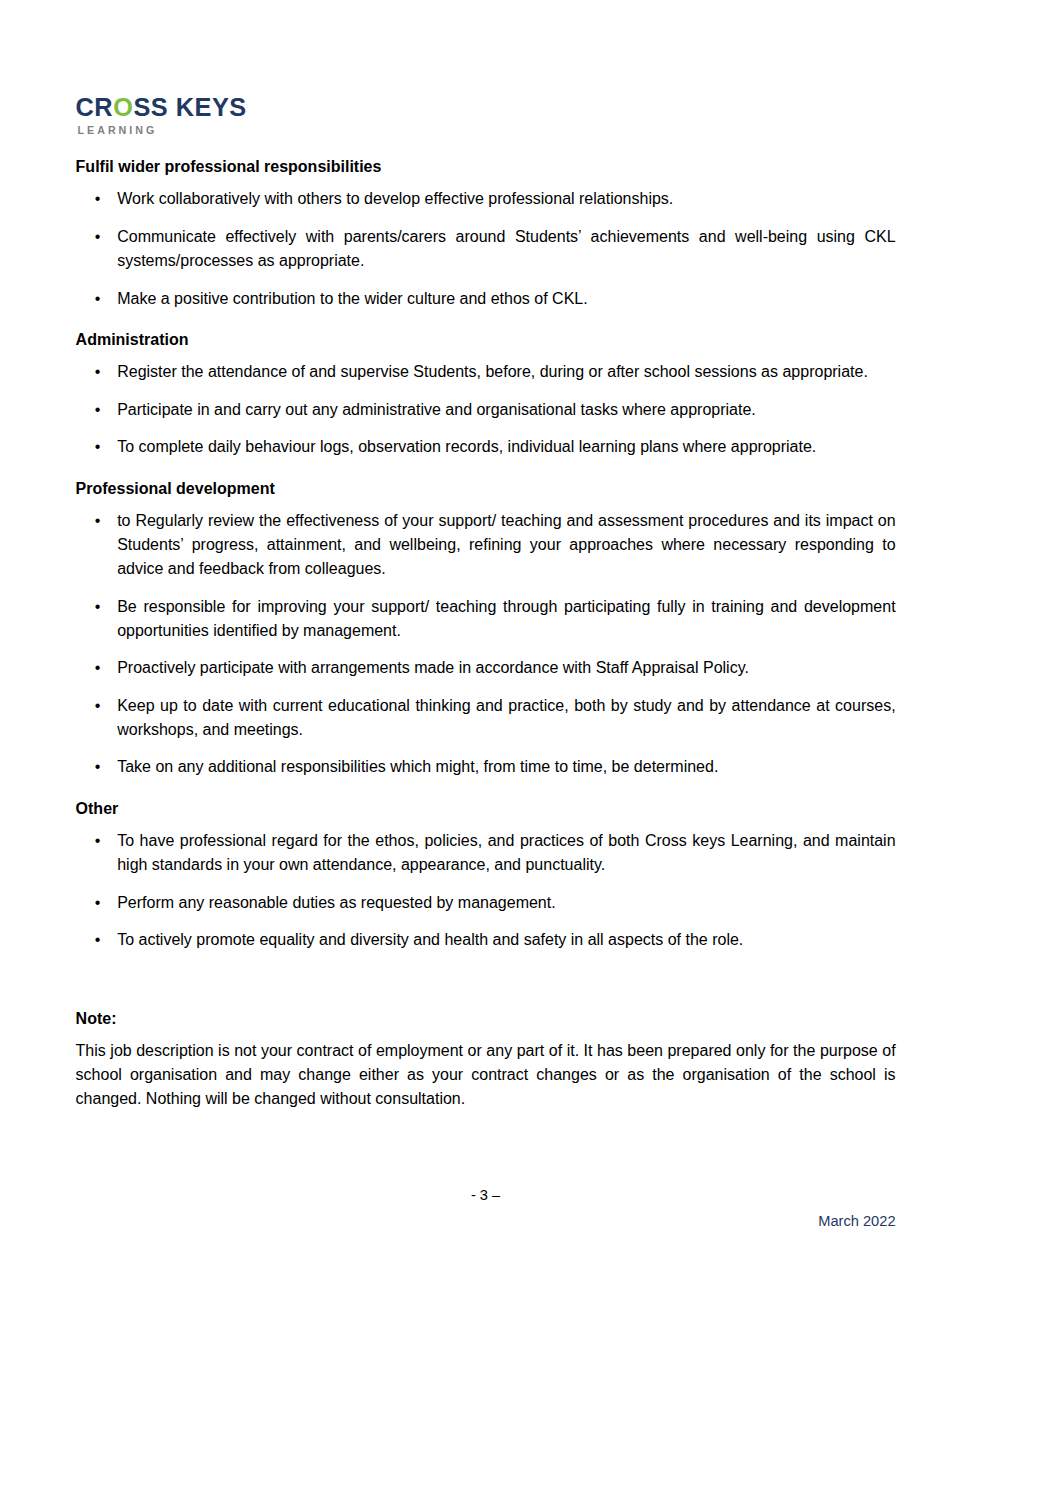CR OSS KEYS
LEARNING
Fulfil wider professional responsibilities
Work collaboratively with others to develop effective professional relationships.
Communicate effectively with parents/carers around Students’ achievements and well-being using CKL systems/processes as appropriate.
Make a positive contribution to the wider culture and ethos of CKL.
Administration
Register the attendance of and supervise Students, before, during or after school sessions as appropriate.
Participate in and carry out any administrative and organisational tasks where appropriate.
To complete daily behaviour logs, observation records, individual learning plans where appropriate.
Professional development
to Regularly review the effectiveness of your support/ teaching and assessment procedures and its impact on Students’ progress, attainment, and wellbeing, refining your approaches where necessary responding to advice and feedback from colleagues.
Be responsible for improving your support/ teaching through participating fully in training and development opportunities identified by management.
Proactively participate with arrangements made in accordance with Staff Appraisal Policy.
Keep up to date with current educational thinking and practice, both by study and by attendance at courses, workshops, and meetings.
Take on any additional responsibilities which might, from time to time, be determined.
Other
To have professional regard for the ethos, policies, and practices of both Cross keys Learning, and maintain high standards in your own attendance, appearance, and punctuality.
Perform any reasonable duties as requested by management.
To actively promote equality and diversity and health and safety in all aspects of the role.
Note:
This job description is not your contract of employment or any part of it. It has been prepared only for the purpose of school organisation and may change either as your contract changes or as the organisation of the school is changed. Nothing will be changed without consultation.
- 3 –
March 2022